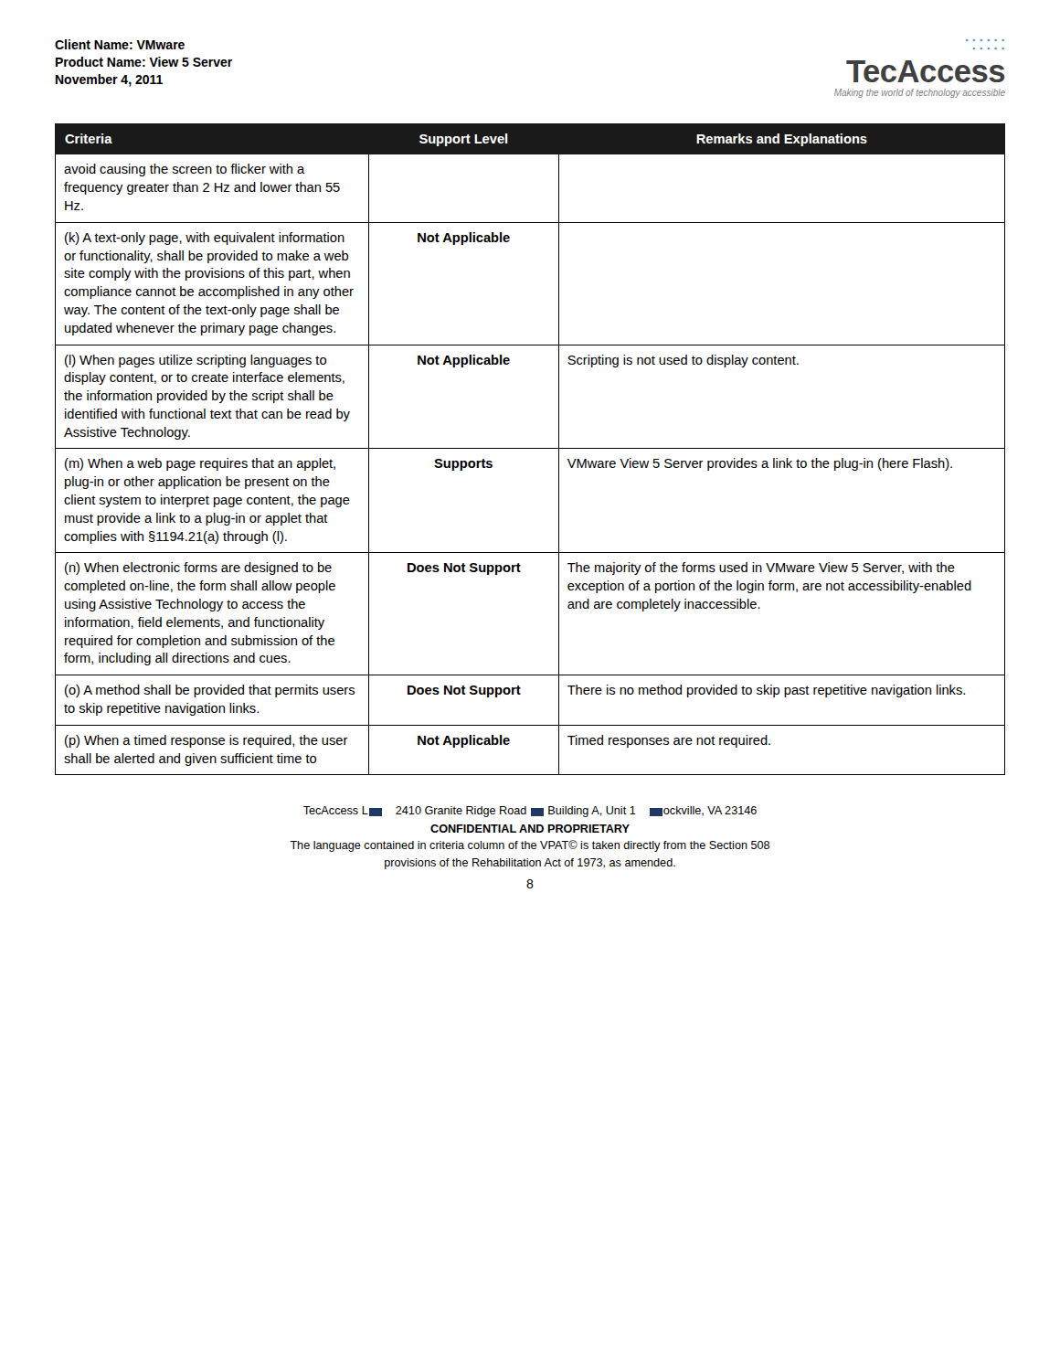Client Name: VMware
Product Name: View 5 Server
November 4, 2011
▪ ▪ ▪ ▪ ▪ ▪
▪ ▪ ▪ ▪ ▪
Tec Access
Making the world of technology accessible
| Criteria | Support Level | Remarks and Explanations |
| --- | --- | --- |
| avoid causing the screen to flicker with a frequency greater than 2 Hz and lower than 55 Hz. | | |
| (k) A text-only page, with equivalent information or functionality, shall be provided to make a web site comply with the provisions of this part, when compliance cannot be accomplished in any other way. The content of the text-only page shall be updated whenever the primary page changes. | Not Applicable | |
| (l) When pages utilize scripting languages to display content, or to create interface elements, the information provided by the script shall be identified with functional text that can be read by Assistive Technology. | Not Applicable | Scripting is not used to display content. |
| (m) When a web page requires that an applet, plug-in or other application be present on the client system to interpret page content, the page must provide a link to a plug-in or applet that complies with §1194.21(a) through (l). | Supports | VMware View 5 Server provides a link to the plug-in (here Flash). |
| (n) When electronic forms are designed to be completed on-line, the form shall allow people using Assistive Technology to access the information, field elements, and functionality required for completion and submission of the form, including all directions and cues. | Does Not Support | The majority of the forms used in VMware View 5 Server, with the exception of a portion of the login form, are not accessibility-enabled and are completely inaccessible. |
| (o) A method shall be provided that permits users to skip repetitive navigation links. | Does Not Support | There is no method provided to skip past repetitive navigation links. |
| (p) When a timed response is required, the user shall be alerted and given sufficient time to | Not Applicable | Timed responses are not required. |
TecAccess L 2410 Granite Ridge Road Building A, Unit 1 ockville, VA 23146
CONFIDENTIAL AND PROPRIETARY
The language contained in criteria column of the VPAT© is taken directly from the Section 508
provisions of the Rehabilitation Act of 1973, as amended.
8